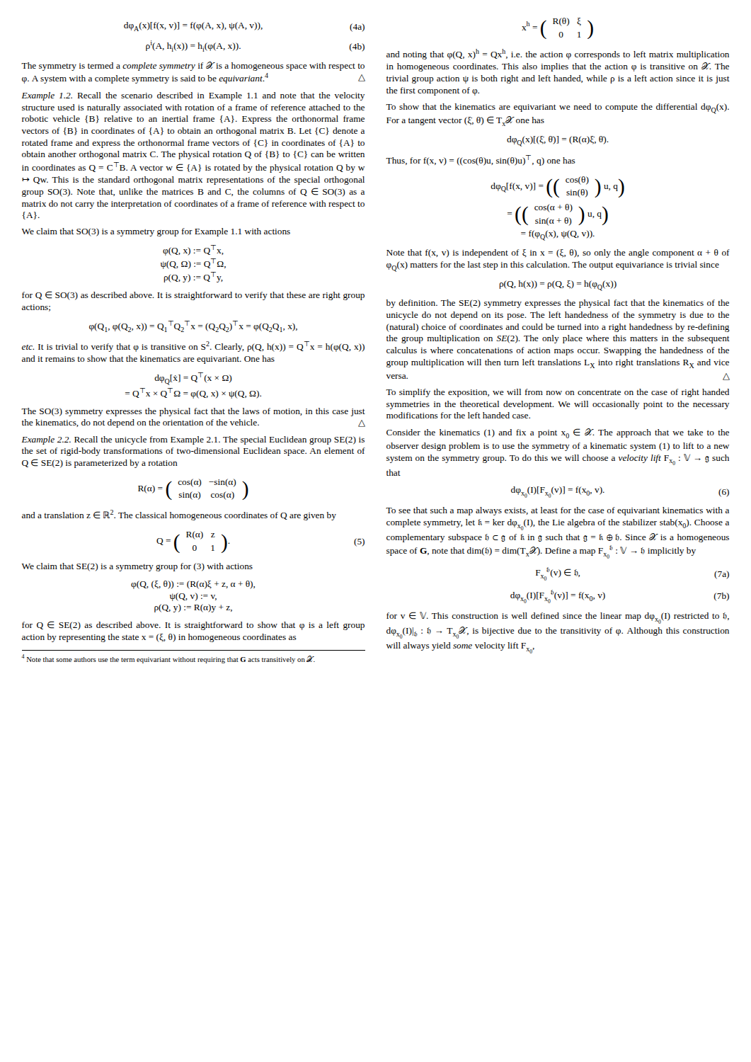dφA(x)[f(x, v)] = f(φ(A, x), ψ(A, v)), (4a)
ρi(A, hi(x)) = hi(φ(A, x)). (4b)
The symmetry is termed a complete symmetry if 𝒳 is a homogeneous space with respect to φ. A system with a complete symmetry is said to be equivariant.4 △
Example 1.2. Recall the scenario described in Example 1.1 and note that the velocity structure used is naturally associated with rotation of a frame of reference attached to the robotic vehicle {B} relative to an inertial frame {A}. Express the orthonormal frame vectors of {B} in coordinates of {A} to obtain an orthogonal matrix B. Let {C} denote a rotated frame and express the orthonormal frame vectors of {C} in coordinates of {A} to obtain another orthogonal matrix C. The physical rotation Q of {B} to {C} can be written in coordinates as Q = C⊤B. A vector w ∈ {A} is rotated by the physical rotation Q by w ↦ Qw. This is the standard orthogonal matrix representations of the special orthogonal group SO(3). Note that, unlike the matrices B and C, the columns of Q ∈ SO(3) as a matrix do not carry the interpretation of coordinates of a frame of reference with respect to {A}.
We claim that SO(3) is a symmetry group for Example 1.1 with actions
φ(Q, x) := Q⊤x,
ψ(Q, Ω) := Q⊤Ω,
ρ(Q, y) := Q⊤y,
for Q ∈ SO(3) as described above. It is straightforward to verify that these are right group actions;
φ(Q1, φ(Q2, x)) = Q1⊤Q2⊤x = (Q2Q2)⊤x = φ(Q2Q1, x),
etc. It is trivial to verify that φ is transitive on S2. Clearly, ρ(Q, h(x)) = Q⊤x = h(φ(Q, x)) and it remains to show that the kinematics are equivariant. One has
dφQ[ẋ] = Q⊤(x × Ω)
= Q⊤x × Q⊤Ω = φ(Q, x) × ψ(Q, Ω).
The SO(3) symmetry expresses the physical fact that the laws of motion, in this case just the kinematics, do not depend on the orientation of the vehicle. △
Example 2.2. Recall the unicycle from Example 2.1. The special Euclidean group SE(2) is the set of rigid-body transformations of two-dimensional Euclidean space. An element of Q ∈ SE(2) is parameterized by a rotation
R(α) = (
| cos(α) | −sin(α) |
| sin(α) | cos(α) |
)
and a translation z ∈ ℝ2. The classical homogeneous coordinates of Q are given by
Q = (
| R(α) | z |
| 0 | 1 |
). (5)
We claim that SE(2) is a symmetry group for (3) with actions
φ(Q, (ξ, θ)) := (R(α)ξ + z, α + θ),
ψ(Q, v) := v,
ρ(Q, y) := R(α)y + z,
for Q ∈ SE(2) as described above. It is straightforward to show that φ is a left group action by representing the state x = (ξ, θ) in homogeneous coordinates as
4 Note that some authors use the term equivariant without requiring that G acts transitively on 𝒳.
xh = (
| R(θ) | ξ |
| 0 | 1 |
)
and noting that φ(Q, x)h = Qxh, i.e. the action φ corresponds to left matrix multiplication in homogeneous coordinates. This also implies that the action φ is transitive on 𝒳. The trivial group action ψ is both right and left handed, while ρ is a left action since it is just the first component of φ.
To show that the kinematics are equivariant we need to compute the differential dφQ(x). For a tangent vector (ξ̇, θ̇) ∈ Tx𝒳 one has
dφQ(x)[(ξ̇, θ̇)] = (R(α)ξ̇, θ̇).
Thus, for f(x, v) = ((cos(θ)u, sin(θ)u)⊤, q) one has
dφQ[f(x, v)] = ((
| cos(θ) |
| sin(θ) |
) u, q)
= ((
| cos(α + θ) |
| sin(α + θ) |
) u, q)
= f(φQ(x), ψ(Q, v)).
Note that f(x, v) is independent of ξ in x = (ξ, θ), so only the angle component α + θ of φQ(x) matters for the last step in this calculation. The output equivariance is trivial since
ρ(Q, h(x)) = ρ(Q, ξ) = h(φQ(x))
by definition. The SE(2) symmetry expresses the physical fact that the kinematics of the unicycle do not depend on its pose. The left handedness of the symmetry is due to the (natural) choice of coordinates and could be turned into a right handedness by re-defining the group multiplication on SE(2). The only place where this matters in the subsequent calculus is where concatenations of action maps occur. Swapping the handedness of the group multiplication will then turn left translations LX into right translations RX and vice versa. △
To simplify the exposition, we will from now on concentrate on the case of right handed symmetries in the theoretical development. We will occasionally point to the necessary modifications for the left handed case.
Consider the kinematics (1) and fix a point x0 ∈ 𝒳. The approach that we take to the observer design problem is to use the symmetry of a kinematic system (1) to lift to a new system on the symmetry group. To do this we will choose a velocity lift Fx0 : 𝕍 → 𝔤 such that
dφx0(I)[Fx0(v)] = f(x0, v). (6)
To see that such a map always exists, at least for the case of equivariant kinematics with a complete symmetry, let 𝔨 = ker dφx0(I), the Lie algebra of the stabilizer stab(x0). Choose a complementary subspace 𝔥 ⊂ 𝔤 of 𝔨 in 𝔤 such that 𝔤 = 𝔨 ⊕ 𝔥. Since 𝒳 is a homogeneous space of G, note that dim(𝔥) = dim(Tx𝒳). Define a map Fx0𝔥 : 𝕍 → 𝔥 implicitly by
Fx0𝔥(v) ∈ 𝔥, (7a)
dφx0(I)[Fx0𝔥(v)] = f(x0, v) (7b)
for v ∈ 𝕍. This construction is well defined since the linear map dφx0(I) restricted to 𝔥, dφx0(I)|𝔥 : 𝔥 → Tx0𝒳, is bijective due to the transitivity of φ. Although this construction will always yield some velocity lift Fx0,